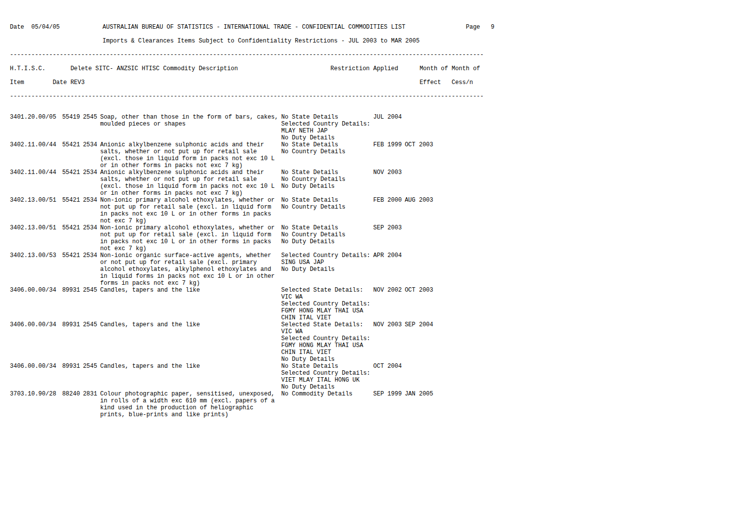Date 05/04/05 AUSTRALIAN BUREAU OF STATISTICS - INTERNATIONAL TRADE - CONFIDENTIAL COMMODITIES LIST Page 9
Imports & Clearances Items Subject to Confidentiality Restrictions - JUL 2003 to MAR 2005
-------------------------------------------------------------------------------------------------------------------------------------
H.T.I.S.C. Delete SITC- ANZSIC HTISC Commodity Description Restriction Applied Month of Month of
Item Date REV3 Effect Cess/n
-------------------------------------------------------------------------------------------------------------------------------------
| 3401.20.00/05 | | 55419 | 2545 | Soap, other than those in the form of bars, cakes, moulded pieces or shapes | No State Details Selected Country Details: MLAY NETH JAP No Duty Details | JUL 2004 | |
| 3402.11.00/44 | | 55421 | 2534 | Anionic alkylbenzene sulphonic acids and their salts, whether or not put up for retail sale (excl. those in liquid form in packs not exc 10 L or in other forms in packs not exc 7 kg) | No State Details No Country Details | FEB 1999 | OCT 2003 |
| 3402.11.00/44 | | 55421 | 2534 | Anionic alkylbenzene sulphonic acids and their salts, whether or not put up for retail sale (excl. those in liquid form in packs not exc 10 L or in other forms in packs not exc 7 kg) | No State Details No Country Details No Duty Details | NOV 2003 | |
| 3402.13.00/51 | | 55421 | 2534 | Non-ionic primary alcohol ethoxylates, whether or not put up for retail sale (excl. in liquid form in packs not exc 10 L or in other forms in packs not exc 7 kg) | No State Details No Country Details | FEB 2000 | AUG 2003 |
| 3402.13.00/51 | | 55421 | 2534 | Non-ionic primary alcohol ethoxylates, whether or not put up for retail sale (excl. in liquid form in packs not exc 10 L or in other forms in packs not exc 7 kg) | No State Details No Country Details No Duty Details | SEP 2003 | |
| 3402.13.00/53 | | 55421 | 2534 | Non-ionic organic surface-active agents, whether or not put up for retail sale (excl. primary alcohol ethoxylates, alkylphenol ethoxylates and in liquid forms in packs not exc 10 L or in other forms in packs not exc 7 kg) | Selected Country Details: SING USA JAP No Duty Details | APR 2004 | |
| 3406.00.00/34 | | 89931 | 2545 | Candles, tapers and the like | Selected State Details: VIC WA Selected Country Details: FGMY HONG MLAY THAI USA CHIN ITAL VIET | NOV 2002 | OCT 2003 |
| 3406.00.00/34 | | 89931 | 2545 | Candles, tapers and the like | Selected State Details: VIC WA Selected Country Details: FGMY HONG MLAY THAI USA CHIN ITAL VIET No Duty Details | NOV 2003 | SEP 2004 |
| 3406.00.00/34 | | 89931 | 2545 | Candles, tapers and the like | No State Details Selected Country Details: VIET MLAY ITAL HONG UK No Duty Details | OCT 2004 | |
| 3703.10.90/28 | | 88240 | 2831 | Colour photographic paper, sensitised, unexposed, in rolls of a width exc 610 mm (excl. papers of a kind used in the production of heliographic prints, blue-prints and like prints) | No Commodity Details | SEP 1999 | JAN 2005 |